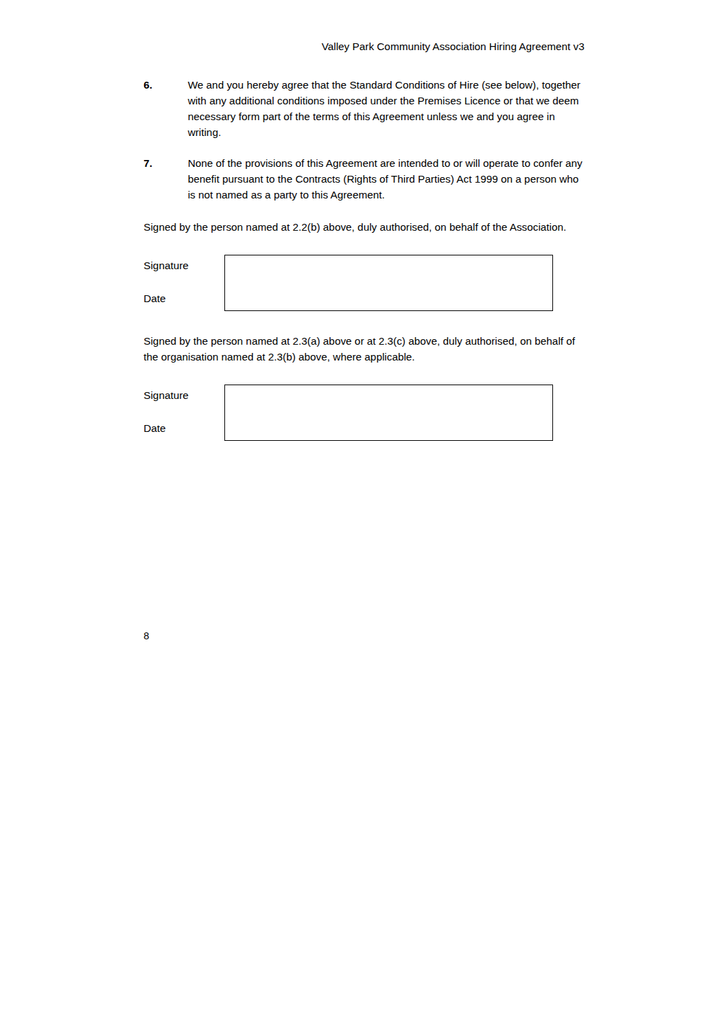Valley Park Community Association Hiring Agreement v3
6. We and you hereby agree that the Standard Conditions of Hire (see below), together with any additional conditions imposed under the Premises Licence or that we deem necessary form part of the terms of this Agreement unless we and you agree in writing.
7. None of the provisions of this Agreement are intended to or will operate to confer any benefit pursuant to the Contracts (Rights of Third Parties) Act 1999 on a person who is not named as a party to this Agreement.
Signed by the person named at 2.2(b) above, duly authorised, on behalf of the Association.
Signature Date
Signed by the person named at 2.3(a) above or at 2.3(c) above, duly authorised, on behalf of the organisation named at 2.3(b) above, where applicable.
Signature Date
8